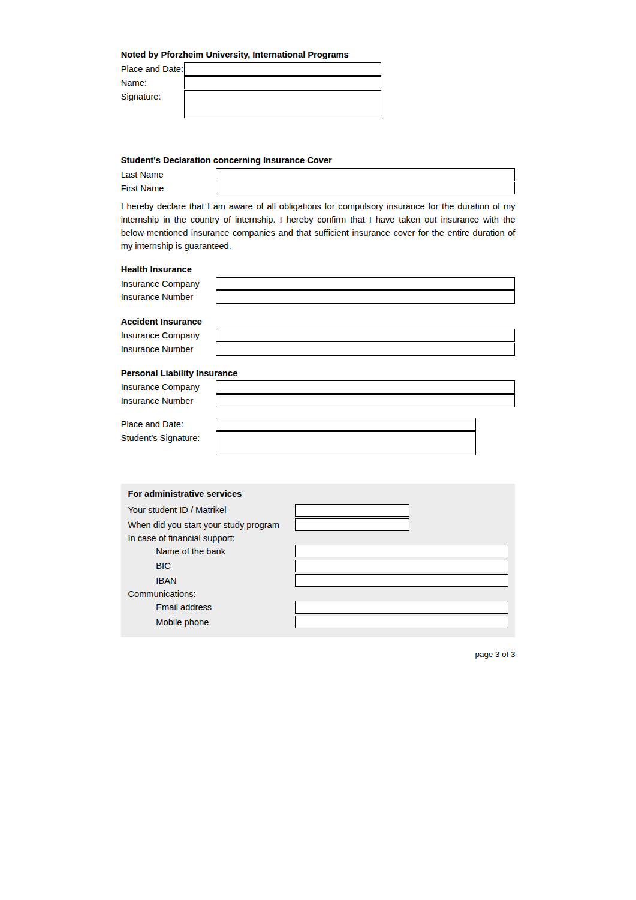Noted by Pforzheim University, International Programs
| Place and Date: | | |
| Name: | | |
| Signature: | | |
Student's Declaration concerning Insurance Cover
| Last Name | |
| First Name | |
I hereby declare that I am aware of all obligations for compulsory insurance for the duration of my internship in the country of internship. I hereby confirm that I have taken out insurance with the below-mentioned insurance companies and that sufficient insurance cover for the entire duration of my internship is guaranteed.
Health Insurance
| Insurance Company | |
| Insurance Number | |
Accident Insurance
| Insurance Company | |
| Insurance Number | |
Personal Liability Insurance
| Insurance Company | |
| Insurance Number | |
| Place and Date: | | |
| Student’s Signature: | | |
For administrative services
| Your student ID / Matrikel | | |
| When did you start your study program | | |
| In case of financial support: |
| Name of the bank | |
| BIC | |
| IBAN | |
| Communications: |
| Email address | |
| Mobile phone | |
page 3 of 3